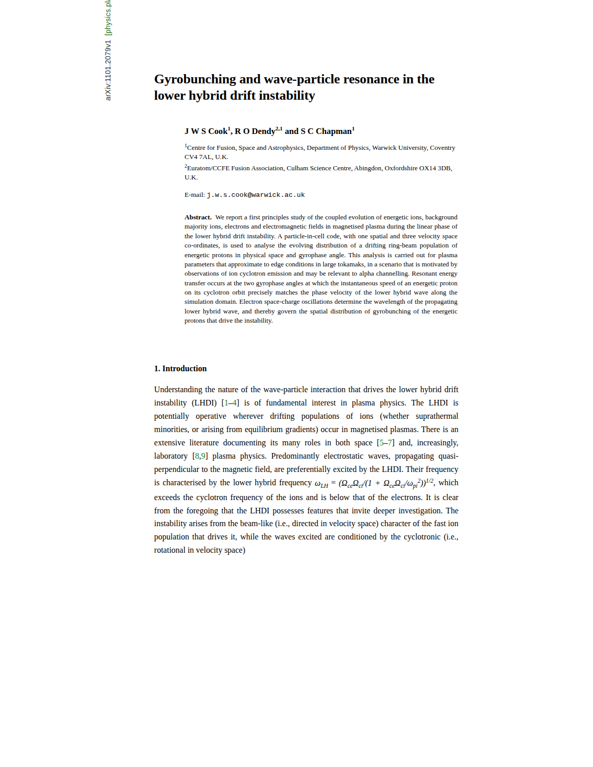arXiv:1101.2079v1 [physics.plasm-ph] 11 Jan 2011
Gyrobunching and wave-particle resonance in the
lower hybrid drift instability
J W S Cook1, R O Dendy2,1 and S C Chapman1
1Centre for Fusion, Space and Astrophysics, Department of Physics, Warwick University, Coventry CV4 7AL, U.K.
2Euratom/CCFE Fusion Association, Culham Science Centre, Abingdon, Oxfordshire OX14 3DB, U.K.
E-mail: j.w.s.cook@warwick.ac.uk
Abstract. We report a first principles study of the coupled evolution of energetic ions, background majority ions, electrons and electromagnetic fields in magnetised plasma during the linear phase of the lower hybrid drift instability. A particle-in-cell code, with one spatial and three velocity space co-ordinates, is used to analyse the evolving distribution of a drifting ring-beam population of energetic protons in physical space and gyrophase angle. This analysis is carried out for plasma parameters that approximate to edge conditions in large tokamaks, in a scenario that is motivated by observations of ion cyclotron emission and may be relevant to alpha channelling. Resonant energy transfer occurs at the two gyrophase angles at which the instantaneous speed of an energetic proton on its cyclotron orbit precisely matches the phase velocity of the lower hybrid wave along the simulation domain. Electron space-charge oscillations determine the wavelength of the propagating lower hybrid wave, and thereby govern the spatial distribution of gyrobunching of the energetic protons that drive the instability.
1. Introduction
Understanding the nature of the wave-particle interaction that drives the lower hybrid drift instability (LHDI) [1–4] is of fundamental interest in plasma physics. The LHDI is potentially operative wherever drifting populations of ions (whether suprathermal minorities, or arising from equilibrium gradients) occur in magnetised plasmas. There is an extensive literature documenting its many roles in both space [5–7] and, increasingly, laboratory [8,9] plasma physics. Predominantly electrostatic waves, propagating quasi-perpendicular to the magnetic field, are preferentially excited by the LHDI. Their frequency is characterised by the lower hybrid frequency ωLH = (ΩceΩci/(1 + ΩceΩci/ωpi2))1/2, which exceeds the cyclotron frequency of the ions and is below that of the electrons. It is clear from the foregoing that the LHDI possesses features that invite deeper investigation. The instability arises from the beam-like (i.e., directed in velocity space) character of the fast ion population that drives it, while the waves excited are conditioned by the cyclotronic (i.e., rotational in velocity space)